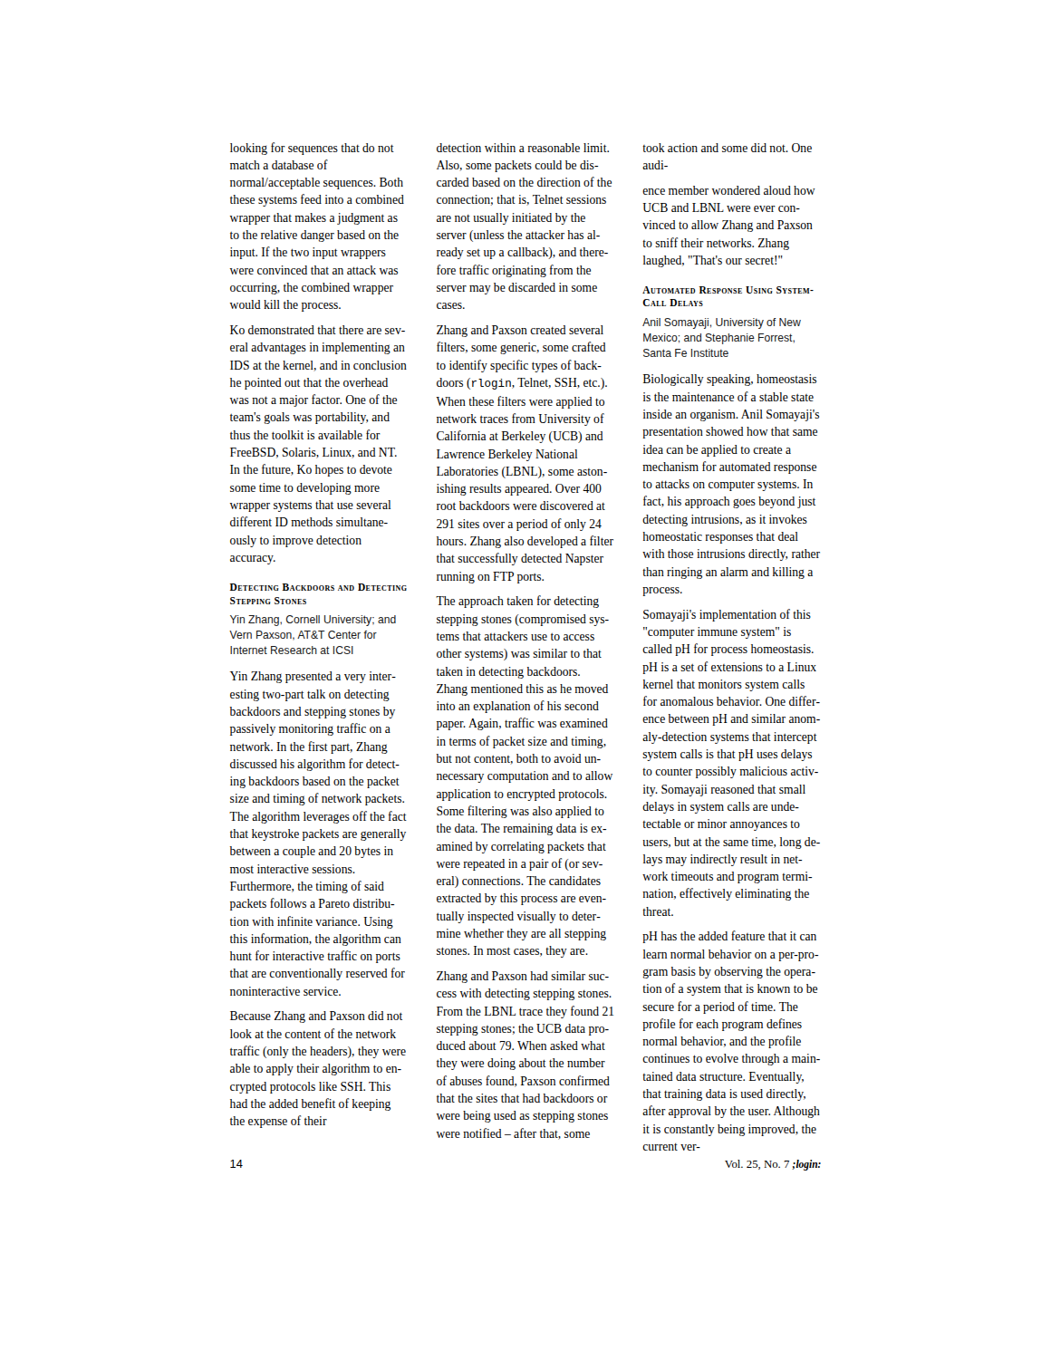looking for sequences that do not match a database of normal/acceptable sequences. Both these systems feed into a combined wrapper that makes a judgment as to the relative danger based on the input. If the two input wrappers were convinced that an attack was occurring, the combined wrapper would kill the process.
Ko demonstrated that there are several advantages in implementing an IDS at the kernel, and in conclusion he pointed out that the overhead was not a major factor. One of the team's goals was portability, and thus the toolkit is available for FreeBSD, Solaris, Linux, and NT. In the future, Ko hopes to devote some time to developing more wrapper systems that use several different ID methods simultaneously to improve detection accuracy.
Detecting Backdoors and Detecting Stepping Stones
Yin Zhang, Cornell University; and Vern Paxson, AT&T Center for Internet Research at ICSI
Yin Zhang presented a very interesting two-part talk on detecting backdoors and stepping stones by passively monitoring traffic on a network. In the first part, Zhang discussed his algorithm for detecting backdoors based on the packet size and timing of network packets. The algorithm leverages off the fact that keystroke packets are generally between a couple and 20 bytes in most interactive sessions. Furthermore, the timing of said packets follows a Pareto distribution with infinite variance. Using this information, the algorithm can hunt for interactive traffic on ports that are conventionally reserved for noninteractive service.
Because Zhang and Paxson did not look at the content of the network traffic (only the headers), they were able to apply their algorithm to encrypted protocols like SSH. This had the added benefit of keeping the expense of their
detection within a reasonable limit. Also, some packets could be discarded based on the direction of the connection; that is, Telnet sessions are not usually initiated by the server (unless the attacker has already set up a callback), and therefore traffic originating from the server may be discarded in some cases.
Zhang and Paxson created several filters, some generic, some crafted to identify specific types of backdoors (rlogin, Telnet, SSH, etc.). When these filters were applied to network traces from University of California at Berkeley (UCB) and Lawrence Berkeley National Laboratories (LBNL), some astonishing results appeared. Over 400 root backdoors were discovered at 291 sites over a period of only 24 hours. Zhang also developed a filter that successfully detected Napster running on FTP ports.
The approach taken for detecting stepping stones (compromised systems that attackers use to access other systems) was similar to that taken in detecting backdoors. Zhang mentioned this as he moved into an explanation of his second paper. Again, traffic was examined in terms of packet size and timing, but not content, both to avoid unnecessary computation and to allow application to encrypted protocols. Some filtering was also applied to the data. The remaining data is examined by correlating packets that were repeated in a pair of (or several) connections. The candidates extracted by this process are eventually inspected visually to determine whether they are all stepping stones. In most cases, they are.
Zhang and Paxson had similar success with detecting stepping stones. From the LBNL trace they found 21 stepping stones; the UCB data produced about 79. When asked what they were doing about the number of abuses found, Paxson confirmed that the sites that had backdoors or were being used as stepping stones were notified – after that, some took action and some did not. One audi-
ence member wondered aloud how UCB and LBNL were ever convinced to allow Zhang and Paxson to sniff their networks. Zhang laughed, "That's our secret!"
Automated Response Using System-Call Delays
Anil Somayaji, University of New Mexico; and Stephanie Forrest, Santa Fe Institute
Biologically speaking, homeostasis is the maintenance of a stable state inside an organism. Anil Somayaji's presentation showed how that same idea can be applied to create a mechanism for automated response to attacks on computer systems. In fact, his approach goes beyond just detecting intrusions, as it invokes homeostatic responses that deal with those intrusions directly, rather than ringing an alarm and killing a process.
Somayaji's implementation of this "computer immune system" is called pH for process homeostasis. pH is a set of extensions to a Linux kernel that monitors system calls for anomalous behavior. One difference between pH and similar anomaly-detection systems that intercept system calls is that pH uses delays to counter possibly malicious activity. Somayaji reasoned that small delays in system calls are undetectable or minor annoyances to users, but at the same time, long delays may indirectly result in network timeouts and program termination, effectively eliminating the threat.
pH has the added feature that it can learn normal behavior on a per-program basis by observing the operation of a system that is known to be secure for a period of time. The profile for each program defines normal behavior, and the profile continues to evolve through a maintained data structure. Eventually, that training data is used directly, after approval by the user. Although it is constantly being improved, the current ver-
14 Vol. 25, No. 7 ;login: